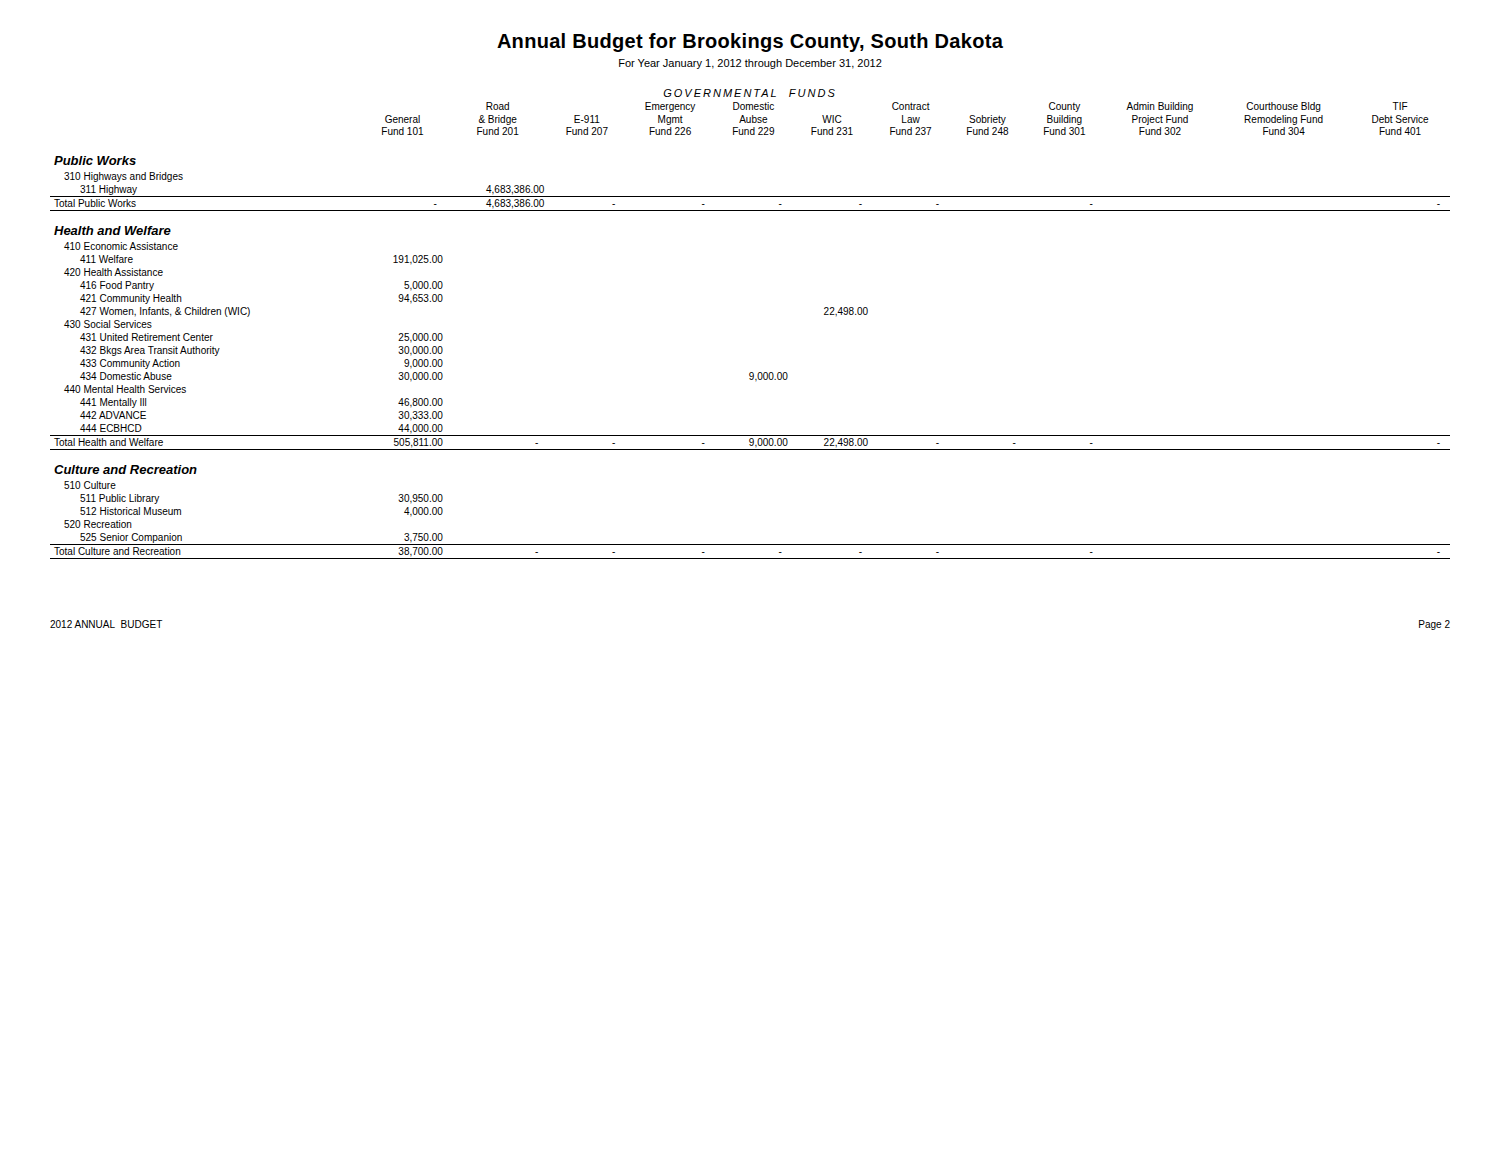Annual Budget for Brookings County, South Dakota
For Year January 1, 2012 through December 31, 2012
GOVERNMENTAL FUNDS
| | General Fund 101 | Road & Bridge Fund 201 | E-911 Fund 207 | Emergency Mgmt Fund 226 | Domestic Aubse Fund 229 | WIC Fund 231 | Contract Law Fund 237 | Sobriety Fund 248 | County Building Fund 301 | Admin Building Project Fund Fund 302 | Courthouse Bldg Remodeling Fund Fund 304 | TIF Debt Service Fund 401 |
| --- | --- | --- | --- | --- | --- | --- | --- | --- | --- | --- | --- | --- |
| Public Works |
| 310 Highways and Bridges | | | | | | | | | | | | |
| 311 Highway | | 4,683,386.00 | | | | | | | | | | |
| Total Public Works | - | 4,683,386.00 | - | - | - | - | - | | - | | | - |
| Health and Welfare |
| 410 Economic Assistance | | | | | | | | | | | | |
| 411 Welfare | 191,025.00 | | | | | | | | | | | |
| 420 Health Assistance | | | | | | | | | | | | |
| 416 Food Pantry | 5,000.00 | | | | | | | | | | | |
| 421 Community Health | 94,653.00 | | | | | | | | | | | |
| 427 Women, Infants, & Children (WIC) | | | | | | 22,498.00 | | | | | | |
| 430 Social Services | | | | | | | | | | | | |
| 431 United Retirement Center | 25,000.00 | | | | | | | | | | | |
| 432 Bkgs Area Transit Authority | 30,000.00 | | | | | | | | | | | |
| 433 Community Action | 9,000.00 | | | | | | | | | | | |
| 434 Domestic Abuse | 30,000.00 | | | | 9,000.00 | | | | | | | |
| 440 Mental Health Services | | | | | | | | | | | | |
| 441 Mentally Ill | 46,800.00 | | | | | | | | | | | |
| 442 ADVANCE | 30,333.00 | | | | | | | | | | | |
| 444 ECBHCD | 44,000.00 | | | | | | | | | | | |
| Total Health and Welfare | 505,811.00 | - | - | - | 9,000.00 | 22,498.00 | - | - | - | | | - |
| Culture and Recreation |
| 510 Culture | | | | | | | | | | | | |
| 511 Public Library | 30,950.00 | | | | | | | | | | | |
| 512 Historical Museum | 4,000.00 | | | | | | | | | | | |
| 520 Recreation | | | | | | | | | | | | |
| 525 Senior Companion | 3,750.00 | | | | | | | | | | | |
| Total Culture and Recreation | 38,700.00 | - | - | - | - | - | - | | - | | | - |
2012 ANNUAL BUDGET
Page 2